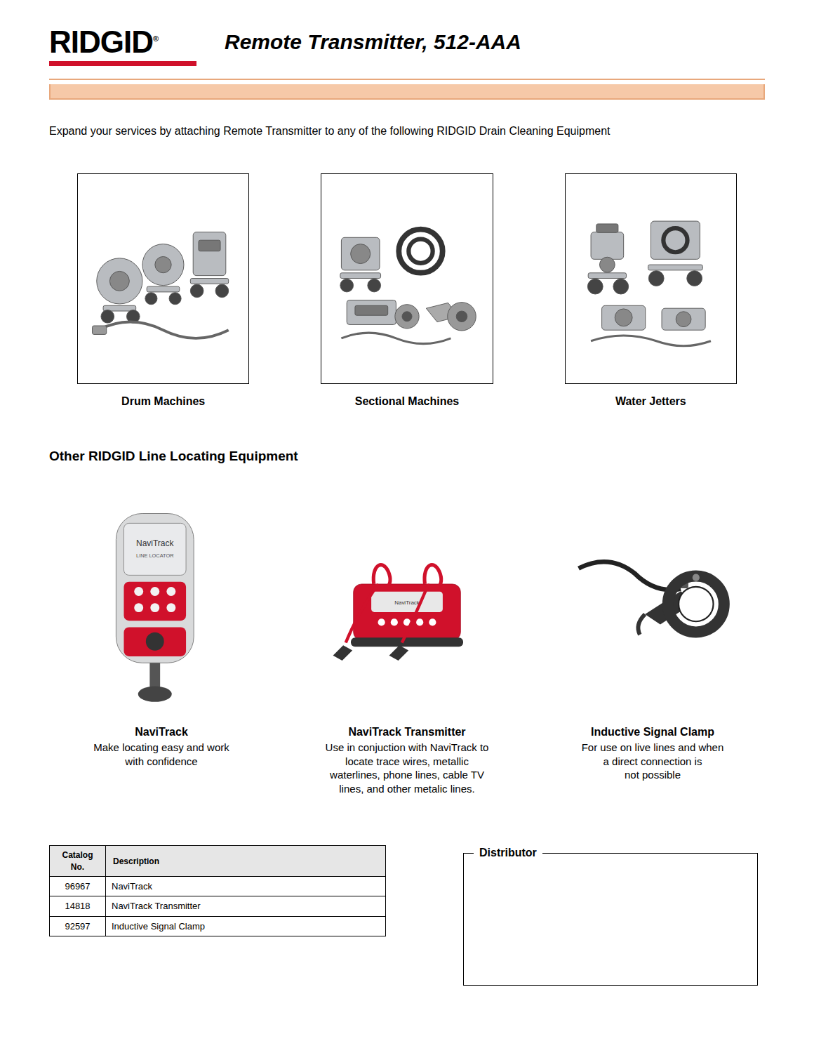RIDGID®
Remote Transmitter, 512-AAA
Expand your services by attaching Remote Transmitter to any of the following RIDGID Drain Cleaning Equipment
Drum Machines
Sectional Machines
Water Jetters
Other RIDGID Line Locating Equipment
NaviTrack
Make locating easy and work
with confidence
NaviTrack Transmitter
Use in conjuction with NaviTrack to locate trace wires, metallic waterlines, phone lines, cable TV lines, and other metalic lines.
Inductive Signal Clamp
For use on live lines and when
a direct connection is
not possible
| Catalog No. | Description |
| --- | --- |
| 96967 | NaviTrack |
| 14818 | NaviTrack Transmitter |
| 92597 | Inductive Signal Clamp |
Distributor